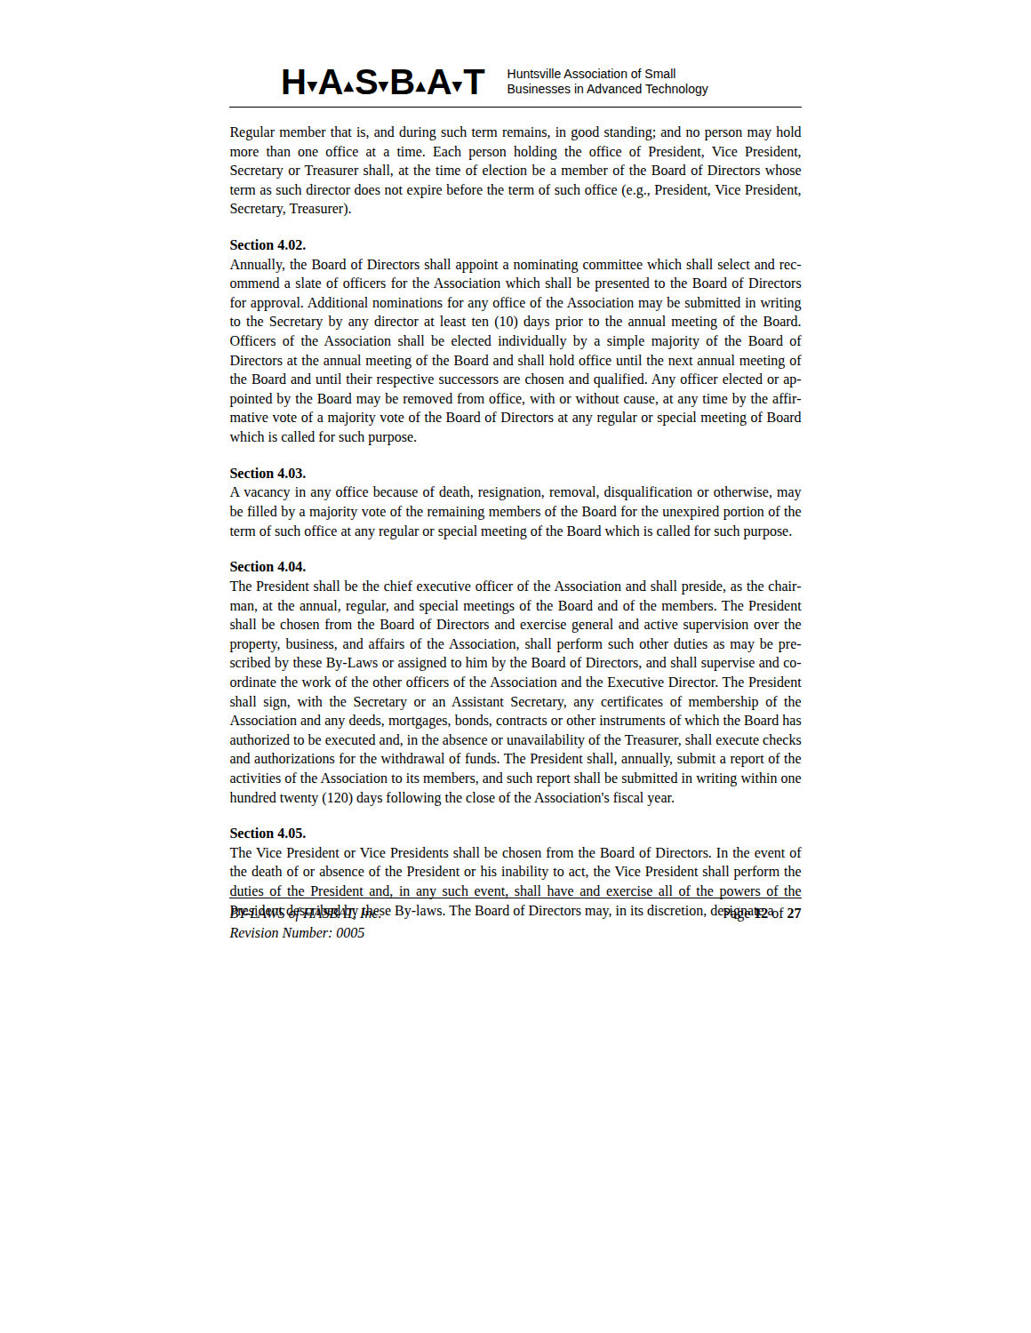H▾A▴S▾B▴A▾T
Huntsville Association of Small
Businesses in Advanced Technology
Regular member that is, and during such term remains, in good standing; and no person may hold more than one office at a time. Each person holding the office of President, Vice President, Secretary or Treasurer shall, at the time of election be a member of the Board of Directors whose term as such director does not expire before the term of such office (e.g., President, Vice President, Secretary, Treasurer).
Section 4.02.
Annually, the Board of Directors shall appoint a nominating committee which shall select and recommend a slate of officers for the Association which shall be presented to the Board of Directors for approval. Additional nominations for any office of the Association may be submitted in writing to the Secretary by any director at least ten (10) days prior to the annual meeting of the Board. Officers of the Association shall be elected individually by a simple majority of the Board of Directors at the annual meeting of the Board and shall hold office until the next annual meeting of the Board and until their respective successors are chosen and qualified. Any officer elected or appointed by the Board may be removed from office, with or without cause, at any time by the affirmative vote of a majority vote of the Board of Directors at any regular or special meeting of Board which is called for such purpose.
Section 4.03.
A vacancy in any office because of death, resignation, removal, disqualification or otherwise, may be filled by a majority vote of the remaining members of the Board for the unexpired portion of the term of such office at any regular or special meeting of the Board which is called for such purpose.
Section 4.04.
The President shall be the chief executive officer of the Association and shall preside, as the chairman, at the annual, regular, and special meetings of the Board and of the members. The President shall be chosen from the Board of Directors and exercise general and active supervision over the property, business, and affairs of the Association, shall perform such other duties as may be prescribed by these By-Laws or assigned to him by the Board of Directors, and shall supervise and coordinate the work of the other officers of the Association and the Executive Director. The President shall sign, with the Secretary or an Assistant Secretary, any certificates of membership of the Association and any deeds, mortgages, bonds, contracts or other instruments of which the Board has authorized to be executed and, in the absence or unavailability of the Treasurer, shall execute checks and authorizations for the withdrawal of funds. The President shall, annually, submit a report of the activities of the Association to its members, and such report shall be submitted in writing within one hundred twenty (120) days following the close of the Association's fiscal year.
Section 4.05.
The Vice President or Vice Presidents shall be chosen from the Board of Directors. In the event of the death of or absence of the President or his inability to act, the Vice President shall perform the duties of the President and, in any such event, shall have and exercise all of the powers of the President described by these By-laws. The Board of Directors may, in its discretion, designate a
BY-LAWS of HASBAT, Inc.
Revision Number: 0005
Page 12 of 27